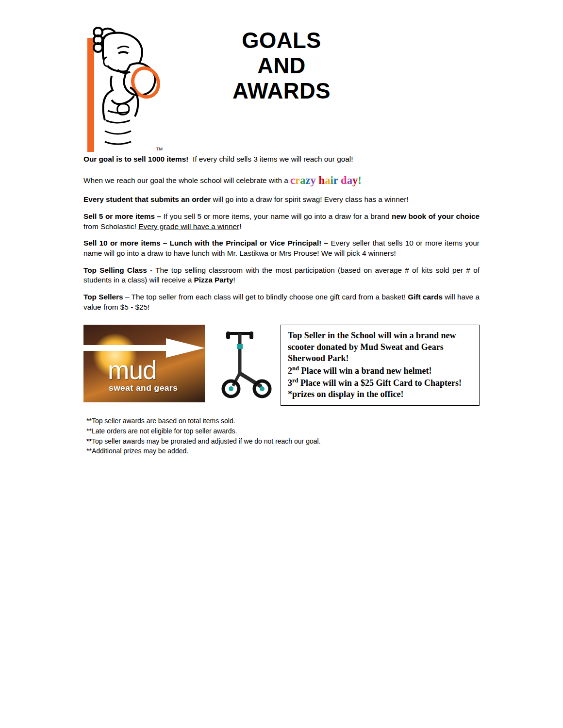TM
GOALS
AND
AWARDS
Our goal is to sell 1000 items! If every child sells 3 items we will reach our goal!
When we reach our goal the whole school will celebrate with a crazy hair day!
Every student that submits an order will go into a draw for spirit swag! Every class has a winner!
Sell 5 or more items – If you sell 5 or more items, your name will go into a draw for a brand new book of your choice from Scholastic! Every grade will have a winner!
Sell 10 or more items – Lunch with the Principal or Vice Principal! – Every seller that sells 10 or more items your name will go into a draw to have lunch with Mr. Lastikwa or Mrs Prouse! We will pick 4 winners!
Top Selling Class - The top selling classroom with the most participation (based on average # of kits sold per # of students in a class) will receive a Pizza Party!
Top Sellers – The top seller from each class will get to blindly choose one gift card from a basket! Gift cards will have a value from $5 - $25!
mud
sweat and gears
Top Seller in the School will win a brand new scooter donated by Mud Sweat and Gears Sherwood Park!
2nd Place will win a brand new helmet!
3rd Place will win a $25 Gift Card to Chapters!
*prizes on display in the office!
**Top seller awards are based on total items sold.
**Late orders are not eligible for top seller awards.
**Top seller awards may be prorated and adjusted if we do not reach our goal.
**Additional prizes may be added.